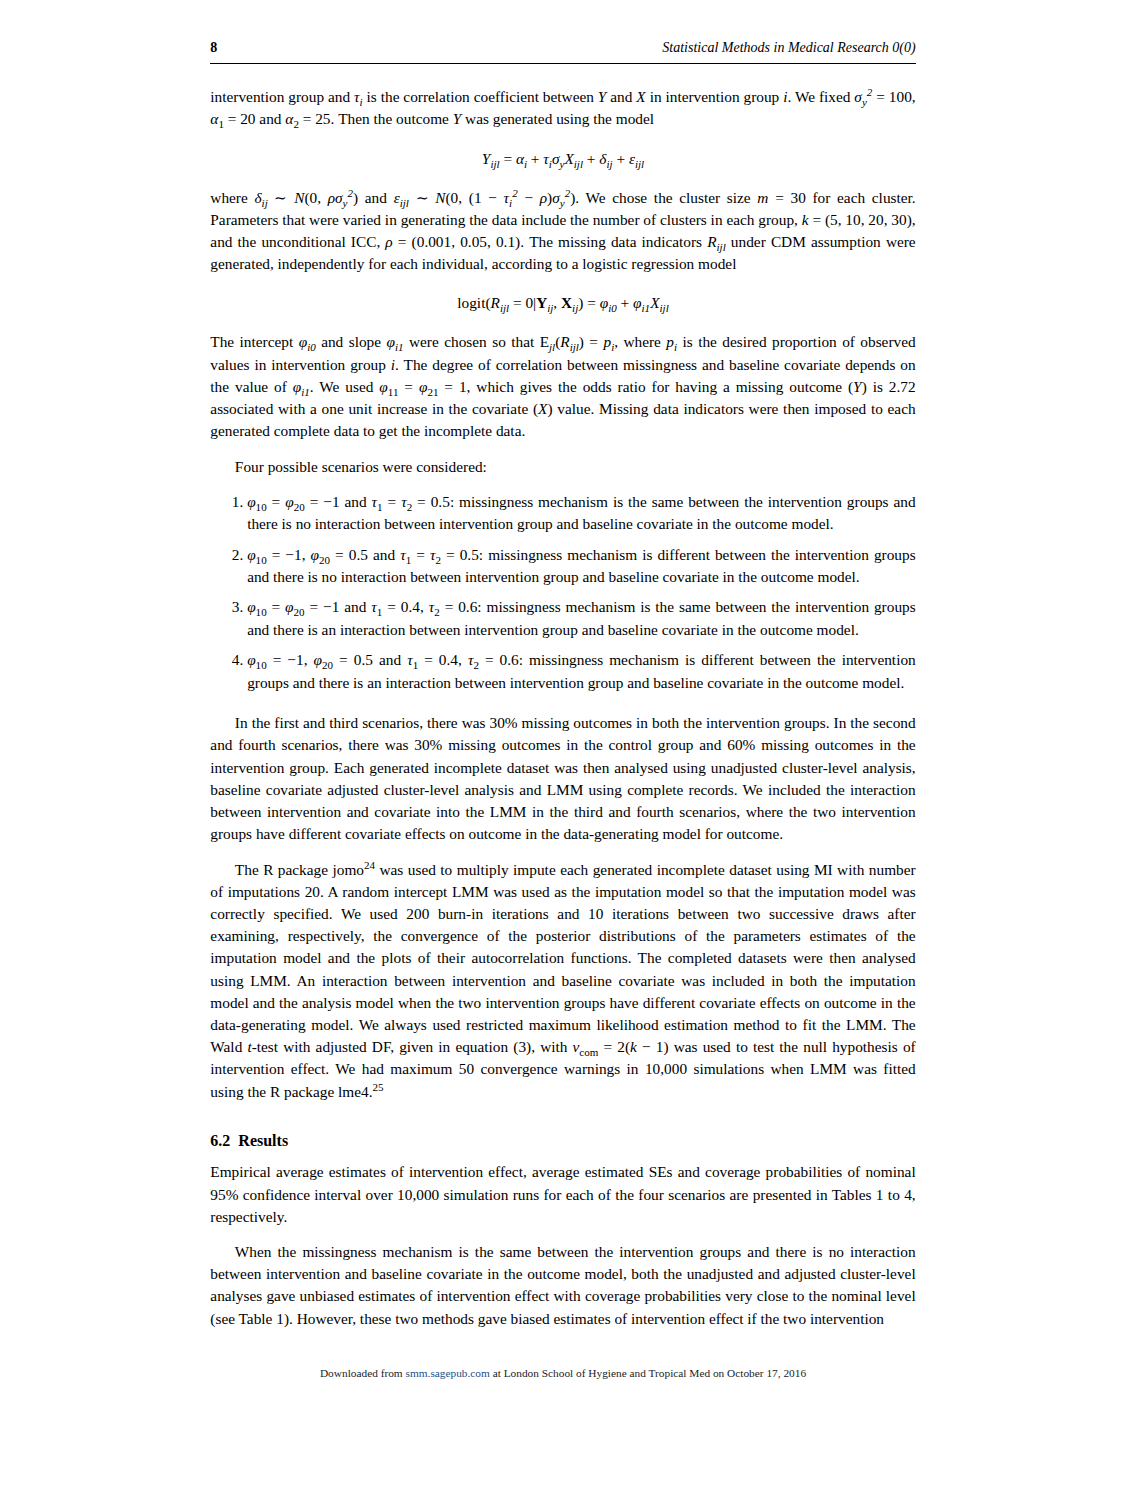8 Statistical Methods in Medical Research 0(0)
intervention group and τi is the correlation coefficient between Y and X in intervention group i. We fixed σy2 = 100, α1 = 20 and α2 = 25. Then the outcome Y was generated using the model
Yijl = αi + τiσyXijl + δij + εijl
where δij ∼ N(0, ρσy2) and εijl ∼ N(0, (1 − τi2 − ρ)σy2). We chose the cluster size m = 30 for each cluster. Parameters that were varied in generating the data include the number of clusters in each group, k = (5, 10, 20, 30), and the unconditional ICC, ρ = (0.001, 0.05, 0.1). The missing data indicators Rijl under CDM assumption were generated, independently for each individual, according to a logistic regression model
logit(Rijl = 0|Yij, Xij) = φi0 + φi1Xijl
The intercept φi0 and slope φi1 were chosen so that Ejl(Rijl) = pi, where pi is the desired proportion of observed values in intervention group i. The degree of correlation between missingness and baseline covariate depends on the value of φi1. We used φ11 = φ21 = 1, which gives the odds ratio for having a missing outcome (Y) is 2.72 associated with a one unit increase in the covariate (X) value. Missing data indicators were then imposed to each generated complete data to get the incomplete data.
Four possible scenarios were considered:
φ10 = φ20 = −1 and τ1 = τ2 = 0.5: missingness mechanism is the same between the intervention groups and there is no interaction between intervention group and baseline covariate in the outcome model.
φ10 = −1, φ20 = 0.5 and τ1 = τ2 = 0.5: missingness mechanism is different between the intervention groups and there is no interaction between intervention group and baseline covariate in the outcome model.
φ10 = φ20 = −1 and τ1 = 0.4, τ2 = 0.6: missingness mechanism is the same between the intervention groups and there is an interaction between intervention group and baseline covariate in the outcome model.
φ10 = −1, φ20 = 0.5 and τ1 = 0.4, τ2 = 0.6: missingness mechanism is different between the intervention groups and there is an interaction between intervention group and baseline covariate in the outcome model.
In the first and third scenarios, there was 30% missing outcomes in both the intervention groups. In the second and fourth scenarios, there was 30% missing outcomes in the control group and 60% missing outcomes in the intervention group. Each generated incomplete dataset was then analysed using unadjusted cluster-level analysis, baseline covariate adjusted cluster-level analysis and LMM using complete records. We included the interaction between intervention and covariate into the LMM in the third and fourth scenarios, where the two intervention groups have different covariate effects on outcome in the data-generating model for outcome.
The R package jomo24 was used to multiply impute each generated incomplete dataset using MI with number of imputations 20. A random intercept LMM was used as the imputation model so that the imputation model was correctly specified. We used 200 burn-in iterations and 10 iterations between two successive draws after examining, respectively, the convergence of the posterior distributions of the parameters estimates of the imputation model and the plots of their autocorrelation functions. The completed datasets were then analysed using LMM. An interaction between intervention and baseline covariate was included in both the imputation model and the analysis model when the two intervention groups have different covariate effects on outcome in the data-generating model. We always used restricted maximum likelihood estimation method to fit the LMM. The Wald t-test with adjusted DF, given in equation (3), with νcom = 2(k − 1) was used to test the null hypothesis of intervention effect. We had maximum 50 convergence warnings in 10,000 simulations when LMM was fitted using the R package lme4.25
6.2 Results
Empirical average estimates of intervention effect, average estimated SEs and coverage probabilities of nominal 95% confidence interval over 10,000 simulation runs for each of the four scenarios are presented in Tables 1 to 4, respectively.
When the missingness mechanism is the same between the intervention groups and there is no interaction between intervention and baseline covariate in the outcome model, both the unadjusted and adjusted cluster-level analyses gave unbiased estimates of intervention effect with coverage probabilities very close to the nominal level (see Table 1). However, these two methods gave biased estimates of intervention effect if the two intervention
Downloaded from smm.sagepub.com at London School of Hygiene and Tropical Med on October 17, 2016